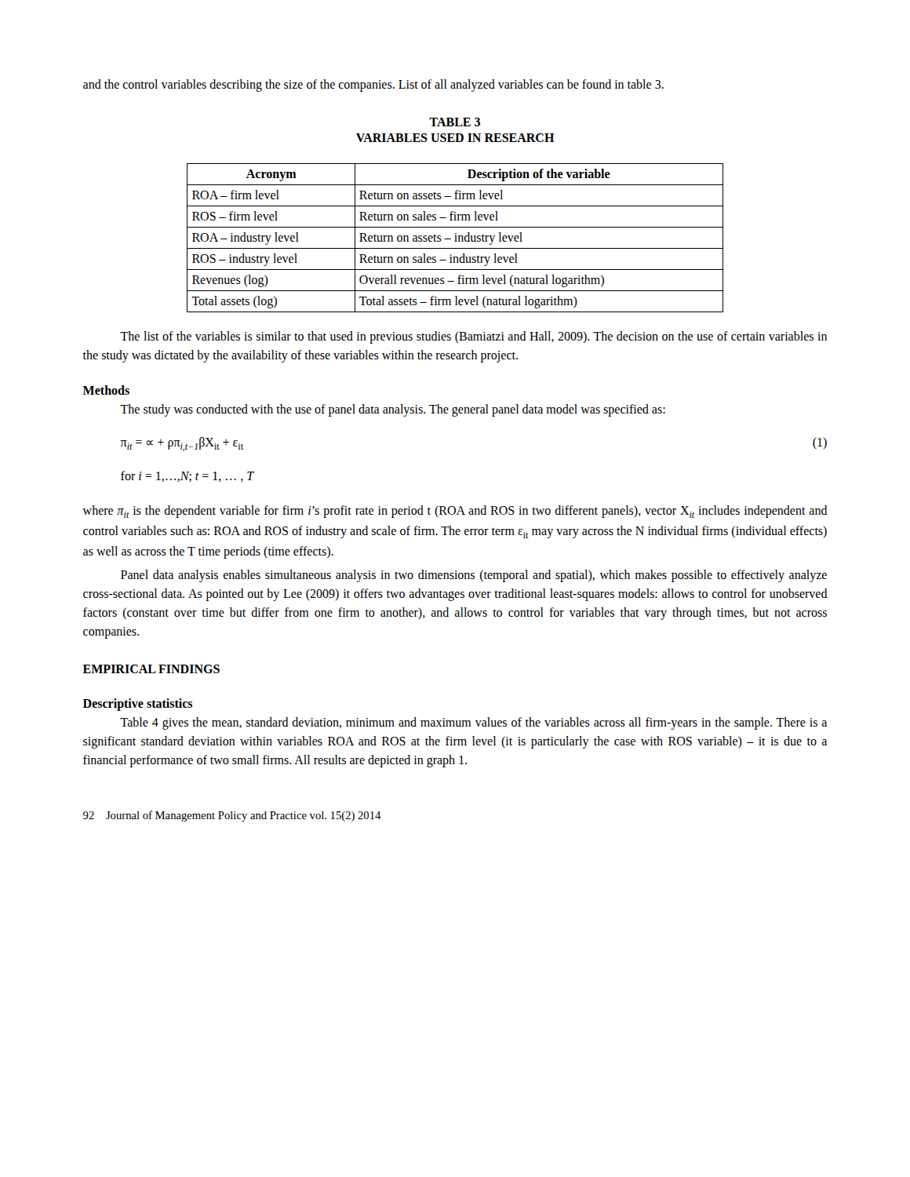and the control variables describing the size of the companies. List of all analyzed variables can be found in table 3.
TABLE 3
VARIABLES USED IN RESEARCH
| Acronym | Description of the variable |
| --- | --- |
| ROA – firm level | Return on assets – firm level |
| ROS – firm level | Return on sales – firm level |
| ROA – industry level | Return on assets – industry level |
| ROS – industry level | Return on sales – industry level |
| Revenues (log) | Overall revenues – firm level (natural logarithm) |
| Total assets (log) | Total assets – firm level (natural logarithm) |
The list of the variables is similar to that used in previous studies (Bamiatzi and Hall, 2009). The decision on the use of certain variables in the study was dictated by the availability of these variables within the research project.
Methods
The study was conducted with the use of panel data analysis. The general panel data model was specified as:
πit = ∝ + ρπi,t−1βXit + εit (1)
for i = 1,…,N; t = 1, … , T
where πit is the dependent variable for firm i’s profit rate in period t (ROA and ROS in two different panels), vector Xit includes independent and control variables such as: ROA and ROS of industry and scale of firm. The error term εit may vary across the N individual firms (individual effects) as well as across the T time periods (time effects).
Panel data analysis enables simultaneous analysis in two dimensions (temporal and spatial), which makes possible to effectively analyze cross-sectional data. As pointed out by Lee (2009) it offers two advantages over traditional least-squares models: allows to control for unobserved factors (constant over time but differ from one firm to another), and allows to control for variables that vary through times, but not across companies.
EMPIRICAL FINDINGS
Descriptive statistics
Table 4 gives the mean, standard deviation, minimum and maximum values of the variables across all firm-years in the sample. There is a significant standard deviation within variables ROA and ROS at the firm level (it is particularly the case with ROS variable) – it is due to a financial performance of two small firms. All results are depicted in graph 1.
92 Journal of Management Policy and Practice vol. 15(2) 2014